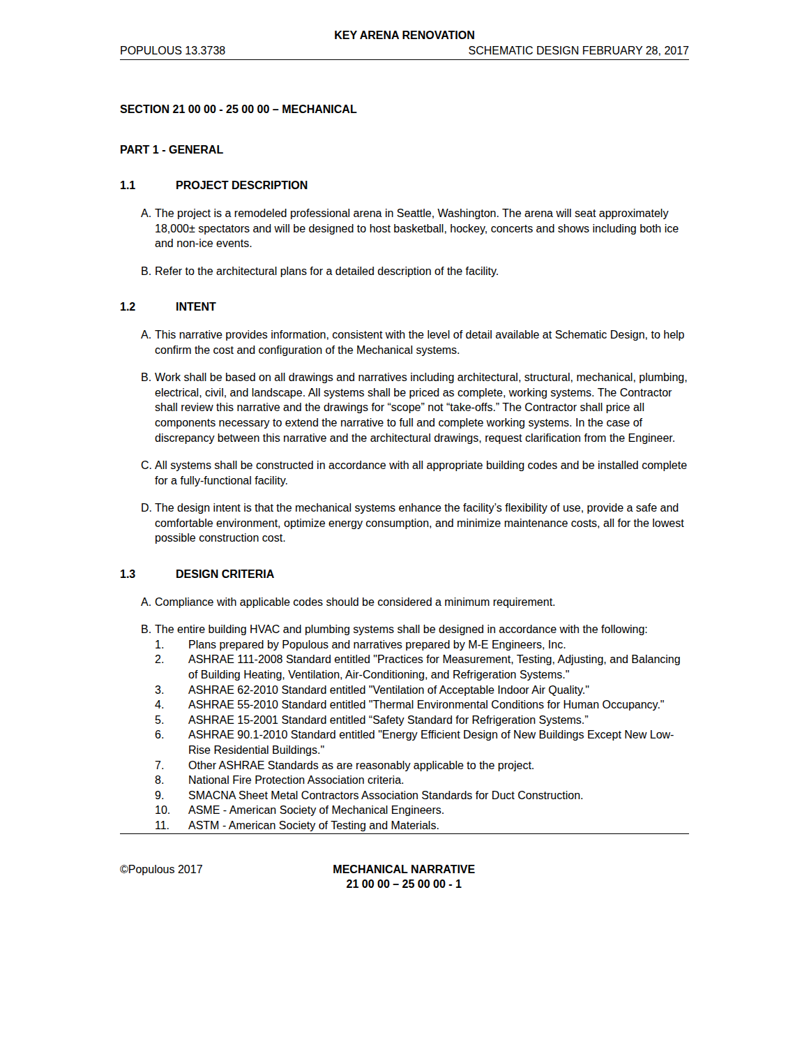KEY ARENA RENOVATION
POPULOUS 13.3738
SCHEMATIC DESIGN FEBRUARY 28, 2017
SECTION 21 00 00 - 25 00 00 – MECHANICAL
PART 1 - GENERAL
1.1
PROJECT DESCRIPTION
A.
The project is a remodeled professional arena in Seattle, Washington. The arena will seat approximately 18,000± spectators and will be designed to host basketball, hockey, concerts and shows including both ice and non-ice events.
B.
Refer to the architectural plans for a detailed description of the facility.
1.2
INTENT
A.
This narrative provides information, consistent with the level of detail available at Schematic Design, to help confirm the cost and configuration of the Mechanical systems.
B.
Work shall be based on all drawings and narratives including architectural, structural, mechanical, plumbing, electrical, civil, and landscape. All systems shall be priced as complete, working systems. The Contractor shall review this narrative and the drawings for “scope” not “take-offs.” The Contractor shall price all components necessary to extend the narrative to full and complete working systems. In the case of discrepancy between this narrative and the architectural drawings, request clarification from the Engineer.
C.
All systems shall be constructed in accordance with all appropriate building codes and be installed complete for a fully-functional facility.
D.
The design intent is that the mechanical systems enhance the facility’s flexibility of use, provide a safe and comfortable environment, optimize energy consumption, and minimize maintenance costs, all for the lowest possible construction cost.
1.3
DESIGN CRITERIA
A.
Compliance with applicable codes should be considered a minimum requirement.
B.
The entire building HVAC and plumbing systems shall be designed in accordance with the following:
1. Plans prepared by Populous and narratives prepared by M-E Engineers, Inc.
2. ASHRAE 111-2008 Standard entitled "Practices for Measurement, Testing, Adjusting, and Balancing of Building Heating, Ventilation, Air-Conditioning, and Refrigeration Systems."
3. ASHRAE 62-2010 Standard entitled "Ventilation of Acceptable Indoor Air Quality."
4. ASHRAE 55-2010 Standard entitled "Thermal Environmental Conditions for Human Occupancy."
5. ASHRAE 15-2001 Standard entitled “Safety Standard for Refrigeration Systems.”
6. ASHRAE 90.1-2010 Standard entitled "Energy Efficient Design of New Buildings Except New Low-Rise Residential Buildings."
7. Other ASHRAE Standards as are reasonably applicable to the project.
8. National Fire Protection Association criteria.
9. SMACNA Sheet Metal Contractors Association Standards for Duct Construction.
10. ASME - American Society of Mechanical Engineers.
11. ASTM - American Society of Testing and Materials.
©Populous 2017
MECHANICAL NARRATIVE
21 00 00 – 25 00 00 - 1